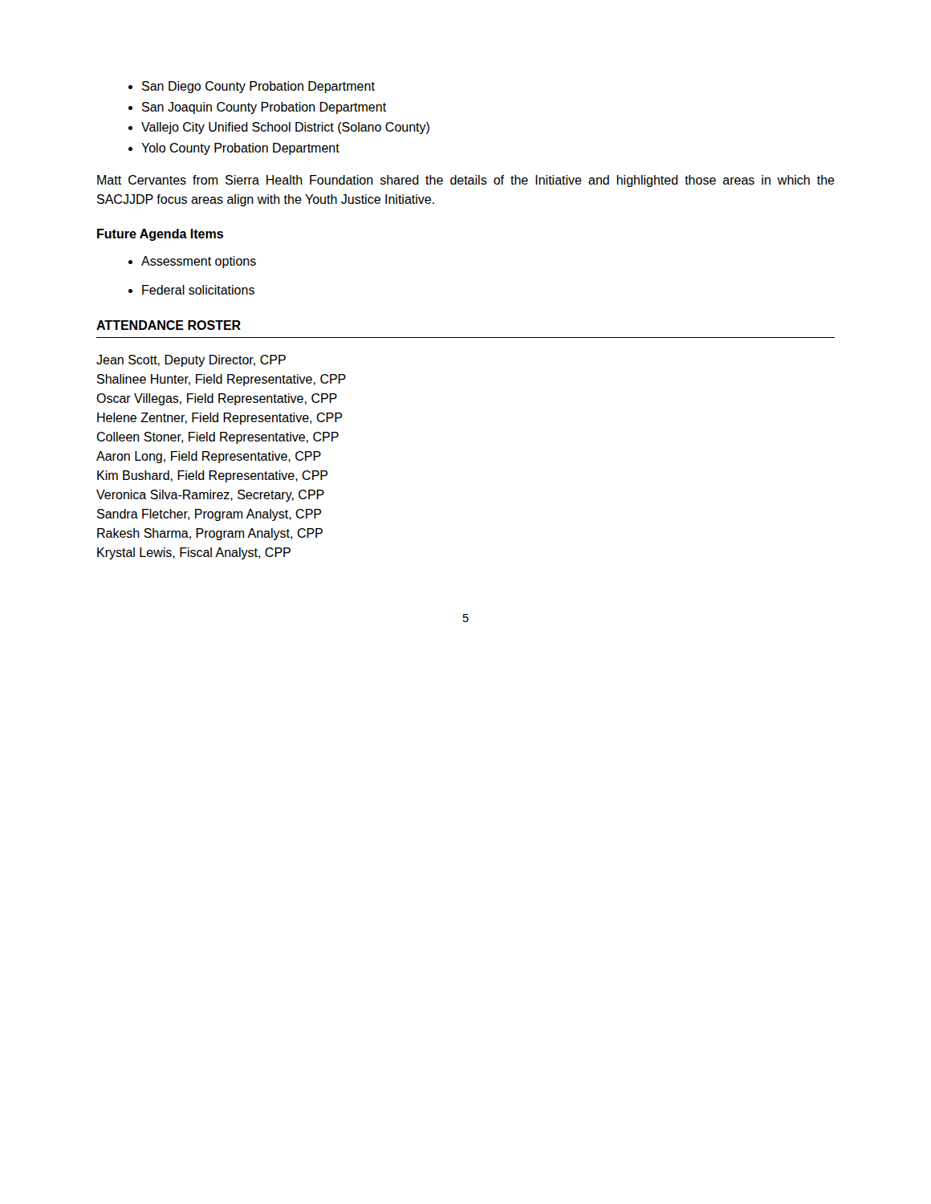San Diego County Probation Department
San Joaquin County Probation Department
Vallejo City Unified School District (Solano County)
Yolo County Probation Department
Matt Cervantes from Sierra Health Foundation shared the details of the Initiative and highlighted those areas in which the SACJJDP focus areas align with the Youth Justice Initiative.
Future Agenda Items
Assessment options
Federal solicitations
ATTENDANCE ROSTER
Jean Scott, Deputy Director, CPP
Shalinee Hunter, Field Representative, CPP
Oscar Villegas, Field Representative, CPP
Helene Zentner, Field Representative, CPP
Colleen Stoner, Field Representative, CPP
Aaron Long, Field Representative, CPP
Kim Bushard, Field Representative, CPP
Veronica Silva-Ramirez, Secretary, CPP
Sandra Fletcher, Program Analyst, CPP
Rakesh Sharma, Program Analyst, CPP
Krystal Lewis, Fiscal Analyst, CPP
5